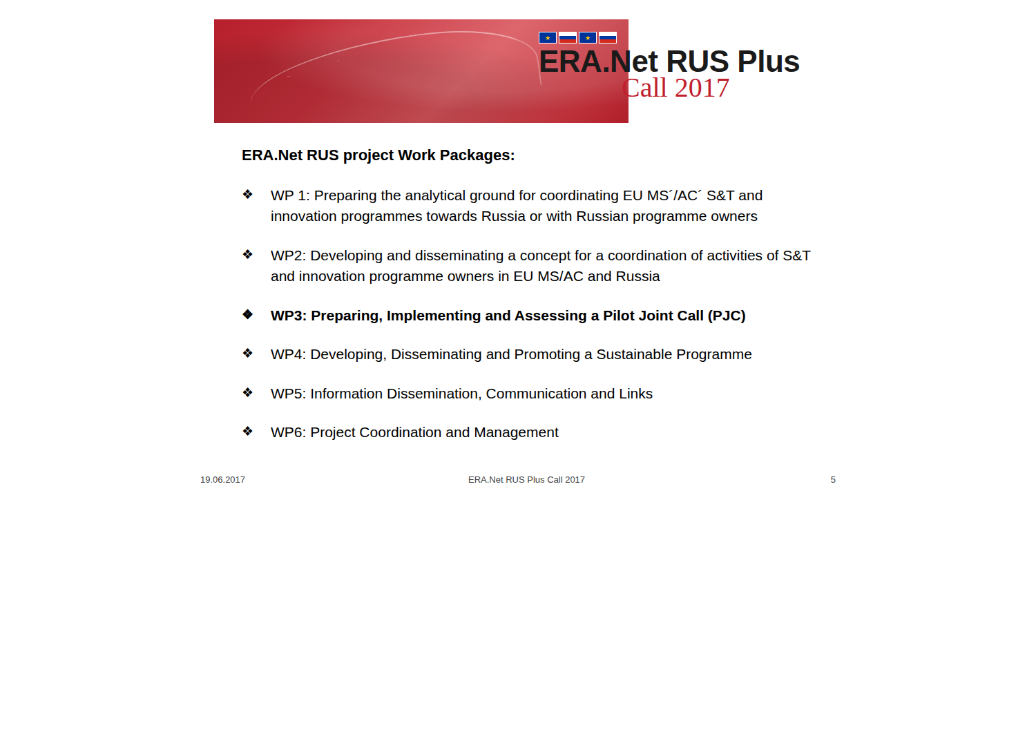ERA.Net RUS Plus
Call 2017
ERA.Net RUS project Work Packages:
WP 1: Preparing the analytical ground for coordinating EU MS´/AC´ S&T and innovation programmes towards Russia or with Russian programme owners
WP2: Developing and disseminating a concept for a coordination of activities of S&T and innovation programme owners in EU MS/AC and Russia
WP3: Preparing, Implementing and Assessing a Pilot Joint Call (PJC)
WP4: Developing, Disseminating and Promoting a Sustainable Programme
WP5: Information Dissemination, Communication and Links
WP6: Project Coordination and Management
19.06.2017
ERA.Net RUS Plus Call 2017
5